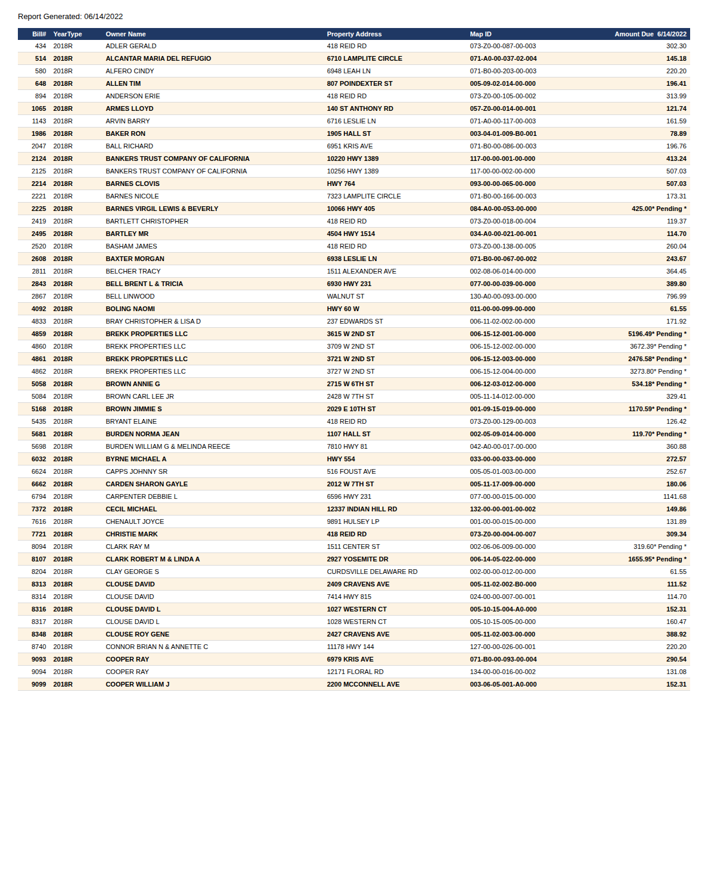Report Generated: 06/14/2022
| Bill# | YearType | Owner Name | Property Address | Map ID | Amount Due 6/14/2022 |
| --- | --- | --- | --- | --- | --- |
| 434 | 2018R | ADLER GERALD | 418 REID RD | 073-Z0-00-087-00-003 | 302.30 |
| 514 | 2018R | ALCANTAR MARIA DEL REFUGIO | 6710 LAMPLITE CIRCLE | 071-A0-00-037-02-004 | 145.18 |
| 580 | 2018R | ALFERO CINDY | 6948 LEAH LN | 071-B0-00-203-00-003 | 220.20 |
| 648 | 2018R | ALLEN TIM | 807 POINDEXTER ST | 005-09-02-014-00-000 | 196.41 |
| 894 | 2018R | ANDERSON ERIE | 418 REID RD | 073-Z0-00-105-00-002 | 313.99 |
| 1065 | 2018R | ARMES LLOYD | 140 ST ANTHONY RD | 057-Z0-00-014-00-001 | 121.74 |
| 1143 | 2018R | ARVIN BARRY | 6716 LESLIE LN | 071-A0-00-117-00-003 | 161.59 |
| 1986 | 2018R | BAKER RON | 1905 HALL ST | 003-04-01-009-B0-001 | 78.89 |
| 2047 | 2018R | BALL RICHARD | 6951 KRIS AVE | 071-B0-00-086-00-003 | 196.76 |
| 2124 | 2018R | BANKERS TRUST COMPANY OF CALIFORNIA | 10220 HWY 1389 | 117-00-00-001-00-000 | 413.24 |
| 2125 | 2018R | BANKERS TRUST COMPANY OF CALIFORNIA | 10256 HWY 1389 | 117-00-00-002-00-000 | 507.03 |
| 2214 | 2018R | BARNES CLOVIS | HWY 764 | 093-00-00-065-00-000 | 507.03 |
| 2221 | 2018R | BARNES NICOLE | 7323 LAMPLITE CIRCLE | 071-B0-00-166-00-003 | 173.31 |
| 2225 | 2018R | BARNES VIRGIL LEWIS & BEVERLY | 10066 HWY 405 | 084-A0-00-053-00-000 | 425.00* Pending * |
| 2419 | 2018R | BARTLETT CHRISTOPHER | 418 REID RD | 073-Z0-00-018-00-004 | 119.37 |
| 2495 | 2018R | BARTLEY MR | 4504 HWY 1514 | 034-A0-00-021-00-001 | 114.70 |
| 2520 | 2018R | BASHAM JAMES | 418 REID RD | 073-Z0-00-138-00-005 | 260.04 |
| 2608 | 2018R | BAXTER MORGAN | 6938 LESLIE LN | 071-B0-00-067-00-002 | 243.67 |
| 2811 | 2018R | BELCHER TRACY | 1511 ALEXANDER AVE | 002-08-06-014-00-000 | 364.45 |
| 2843 | 2018R | BELL BRENT L & TRICIA | 6930 HWY 231 | 077-00-00-039-00-000 | 389.80 |
| 2867 | 2018R | BELL LINWOOD | WALNUT ST | 130-A0-00-093-00-000 | 796.99 |
| 4092 | 2018R | BOLING NAOMI | HWY 60 W | 011-00-00-099-00-000 | 61.55 |
| 4833 | 2018R | BRAY CHRISTOPHER & LISA D | 237 EDWARDS ST | 006-11-02-002-00-000 | 171.92 |
| 4859 | 2018R | BREKK PROPERTIES LLC | 3615 W 2ND ST | 006-15-12-001-00-000 | 5196.49* Pending * |
| 4860 | 2018R | BREKK PROPERTIES LLC | 3709 W 2ND ST | 006-15-12-002-00-000 | 3672.39* Pending * |
| 4861 | 2018R | BREKK PROPERTIES LLC | 3721 W 2ND ST | 006-15-12-003-00-000 | 2476.58* Pending * |
| 4862 | 2018R | BREKK PROPERTIES LLC | 3727 W 2ND ST | 006-15-12-004-00-000 | 3273.80* Pending * |
| 5058 | 2018R | BROWN ANNIE G | 2715 W 6TH ST | 006-12-03-012-00-000 | 534.18* Pending * |
| 5084 | 2018R | BROWN CARL LEE JR | 2428 W 7TH ST | 005-11-14-012-00-000 | 329.41 |
| 5168 | 2018R | BROWN JIMMIE S | 2029 E 10TH ST | 001-09-15-019-00-000 | 1170.59* Pending * |
| 5435 | 2018R | BRYANT ELAINE | 418 REID RD | 073-Z0-00-129-00-003 | 126.42 |
| 5681 | 2018R | BURDEN NORMA JEAN | 1107 HALL ST | 002-05-09-014-00-000 | 119.70* Pending * |
| 5698 | 2018R | BURDEN WILLIAM G & MELINDA REECE | 7810 HWY 81 | 042-A0-00-017-00-000 | 360.88 |
| 6032 | 2018R | BYRNE MICHAEL A | HWY 554 | 033-00-00-033-00-000 | 272.57 |
| 6624 | 2018R | CAPPS JOHNNY SR | 516 FOUST AVE | 005-05-01-003-00-000 | 252.67 |
| 6662 | 2018R | CARDEN SHARON GAYLE | 2012 W 7TH ST | 005-11-17-009-00-000 | 180.06 |
| 6794 | 2018R | CARPENTER DEBBIE L | 6596 HWY 231 | 077-00-00-015-00-000 | 1141.68 |
| 7372 | 2018R | CECIL MICHAEL | 12337 INDIAN HILL RD | 132-00-00-001-00-002 | 149.86 |
| 7616 | 2018R | CHENAULT JOYCE | 9891 HULSEY LP | 001-00-00-015-00-000 | 131.89 |
| 7721 | 2018R | CHRISTIE MARK | 418 REID RD | 073-Z0-00-004-00-007 | 309.34 |
| 8094 | 2018R | CLARK RAY M | 1511 CENTER ST | 002-06-06-009-00-000 | 319.60* Pending * |
| 8107 | 2018R | CLARK ROBERT M & LINDA A | 2927 YOSEMITE DR | 006-14-05-022-00-000 | 1655.95* Pending * |
| 8204 | 2018R | CLAY GEORGE S | CURDSVILLE DELAWARE RD | 002-00-00-012-00-000 | 61.55 |
| 8313 | 2018R | CLOUSE DAVID | 2409 CRAVENS AVE | 005-11-02-002-B0-000 | 111.52 |
| 8314 | 2018R | CLOUSE DAVID | 7414 HWY 815 | 024-00-00-007-00-001 | 114.70 |
| 8316 | 2018R | CLOUSE DAVID L | 1027 WESTERN CT | 005-10-15-004-A0-000 | 152.31 |
| 8317 | 2018R | CLOUSE DAVID L | 1028 WESTERN CT | 005-10-15-005-00-000 | 160.47 |
| 8348 | 2018R | CLOUSE ROY GENE | 2427 CRAVENS AVE | 005-11-02-003-00-000 | 388.92 |
| 8740 | 2018R | CONNOR BRIAN N & ANNETTE C | 11178 HWY 144 | 127-00-00-026-00-001 | 220.20 |
| 9093 | 2018R | COOPER RAY | 6979 KRIS AVE | 071-B0-00-093-00-004 | 290.54 |
| 9094 | 2018R | COOPER RAY | 12171 FLORAL RD | 134-00-00-016-00-002 | 131.08 |
| 9099 | 2018R | COOPER WILLIAM J | 2200 MCCONNELL AVE | 003-06-05-001-A0-000 | 152.31 |